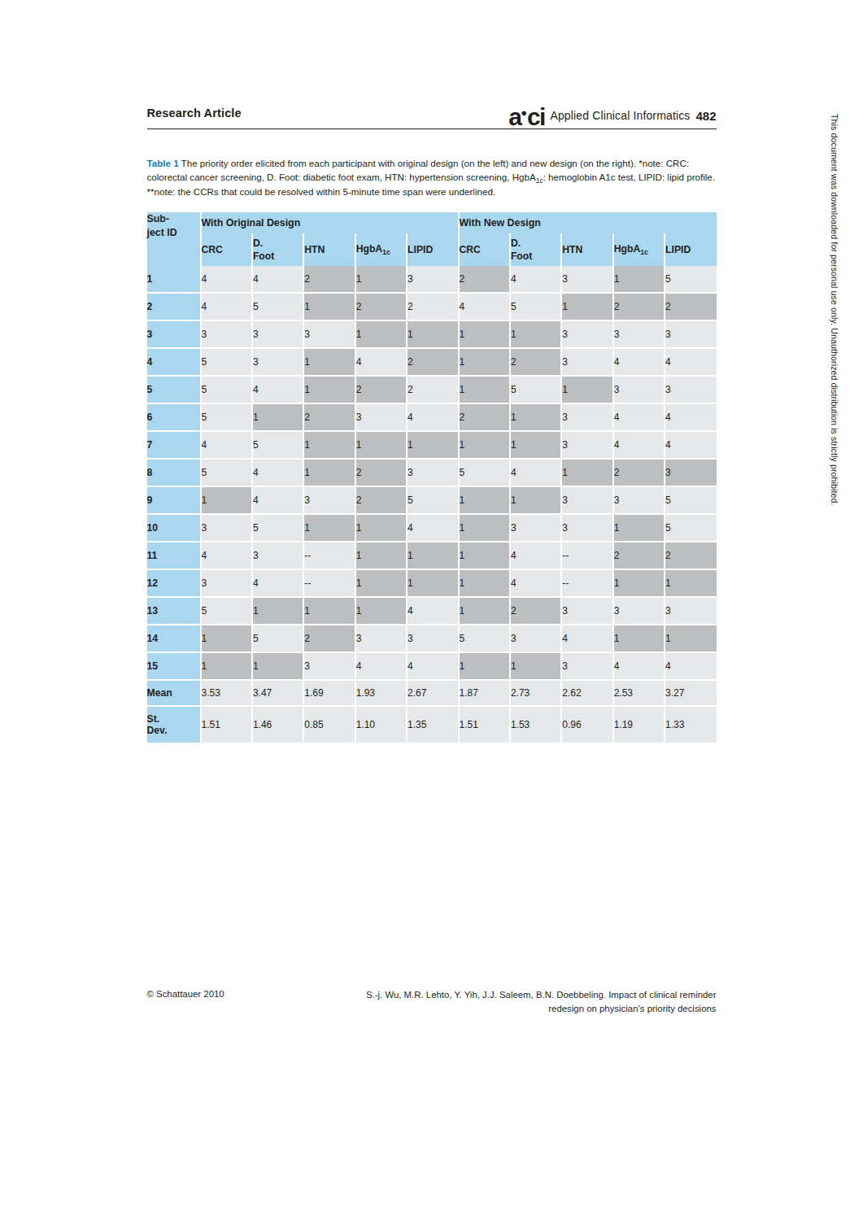This document was downloaded for personal use only. Unauthorized distribution is strictly prohibited.
Research Article
a●ci Applied Clinical Informatics 482
Table 1 The priority order elicited from each participant with original design (on the left) and new design (on the right). *note: CRC: colorectal cancer screening, D. Foot: diabetic foot exam, HTN: hypertension screening, HgbA1c: hemoglobin A1c test, LIPID: lipid profile. **note: the CCRs that could be resolved within 5-minute time span were underlined.
| Sub- ject ID | With Original Design | With New Design |
| --- | --- | --- |
| CRC | D. Foot | HTN | HgbA 1c | LIPID | CRC | D. Foot | HTN | HgbA 1c | LIPID |
| 1 | 4 | 4 | 2 | 1 | 3 | 2 | 4 | 3 | 1 | 5 |
| 2 | 4 | 5 | 1 | 2 | 2 | 4 | 5 | 1 | 2 | 2 |
| 3 | 3 | 3 | 3 | 1 | 1 | 1 | 1 | 3 | 3 | 3 |
| 4 | 5 | 3 | 1 | 4 | 2 | 1 | 2 | 3 | 4 | 4 |
| 5 | 5 | 4 | 1 | 2 | 2 | 1 | 5 | 1 | 3 | 3 |
| 6 | 5 | 1 | 2 | 3 | 4 | 2 | 1 | 3 | 4 | 4 |
| 7 | 4 | 5 | 1 | 1 | 1 | 1 | 1 | 3 | 4 | 4 |
| 8 | 5 | 4 | 1 | 2 | 3 | 5 | 4 | 1 | 2 | 3 |
| 9 | 1 | 4 | 3 | 2 | 5 | 1 | 1 | 3 | 3 | 5 |
| 10 | 3 | 5 | 1 | 1 | 4 | 1 | 3 | 3 | 1 | 5 |
| 11 | 4 | 3 | -- | 1 | 1 | 1 | 4 | -- | 2 | 2 |
| 12 | 3 | 4 | -- | 1 | 1 | 1 | 4 | -- | 1 | 1 |
| 13 | 5 | 1 | 1 | 1 | 4 | 1 | 2 | 3 | 3 | 3 |
| 14 | 1 | 5 | 2 | 3 | 3 | 5 | 3 | 4 | 1 | 1 |
| 15 | 1 | 1 | 3 | 4 | 4 | 1 | 1 | 3 | 4 | 4 |
| Mean | 3.53 | 3.47 | 1.69 | 1.93 | 2.67 | 1.87 | 2.73 | 2.62 | 2.53 | 3.27 |
| St. Dev. | 1.51 | 1.46 | 0.85 | 1.10 | 1.35 | 1.51 | 1.53 | 0.96 | 1.19 | 1.33 |
© Schattauer 2010
S.-j. Wu, M.R. Lehto, Y. Yih, J.J. Saleem, B.N. Doebbeling. Impact of clinical reminder
redesign on physician’s priority decisions